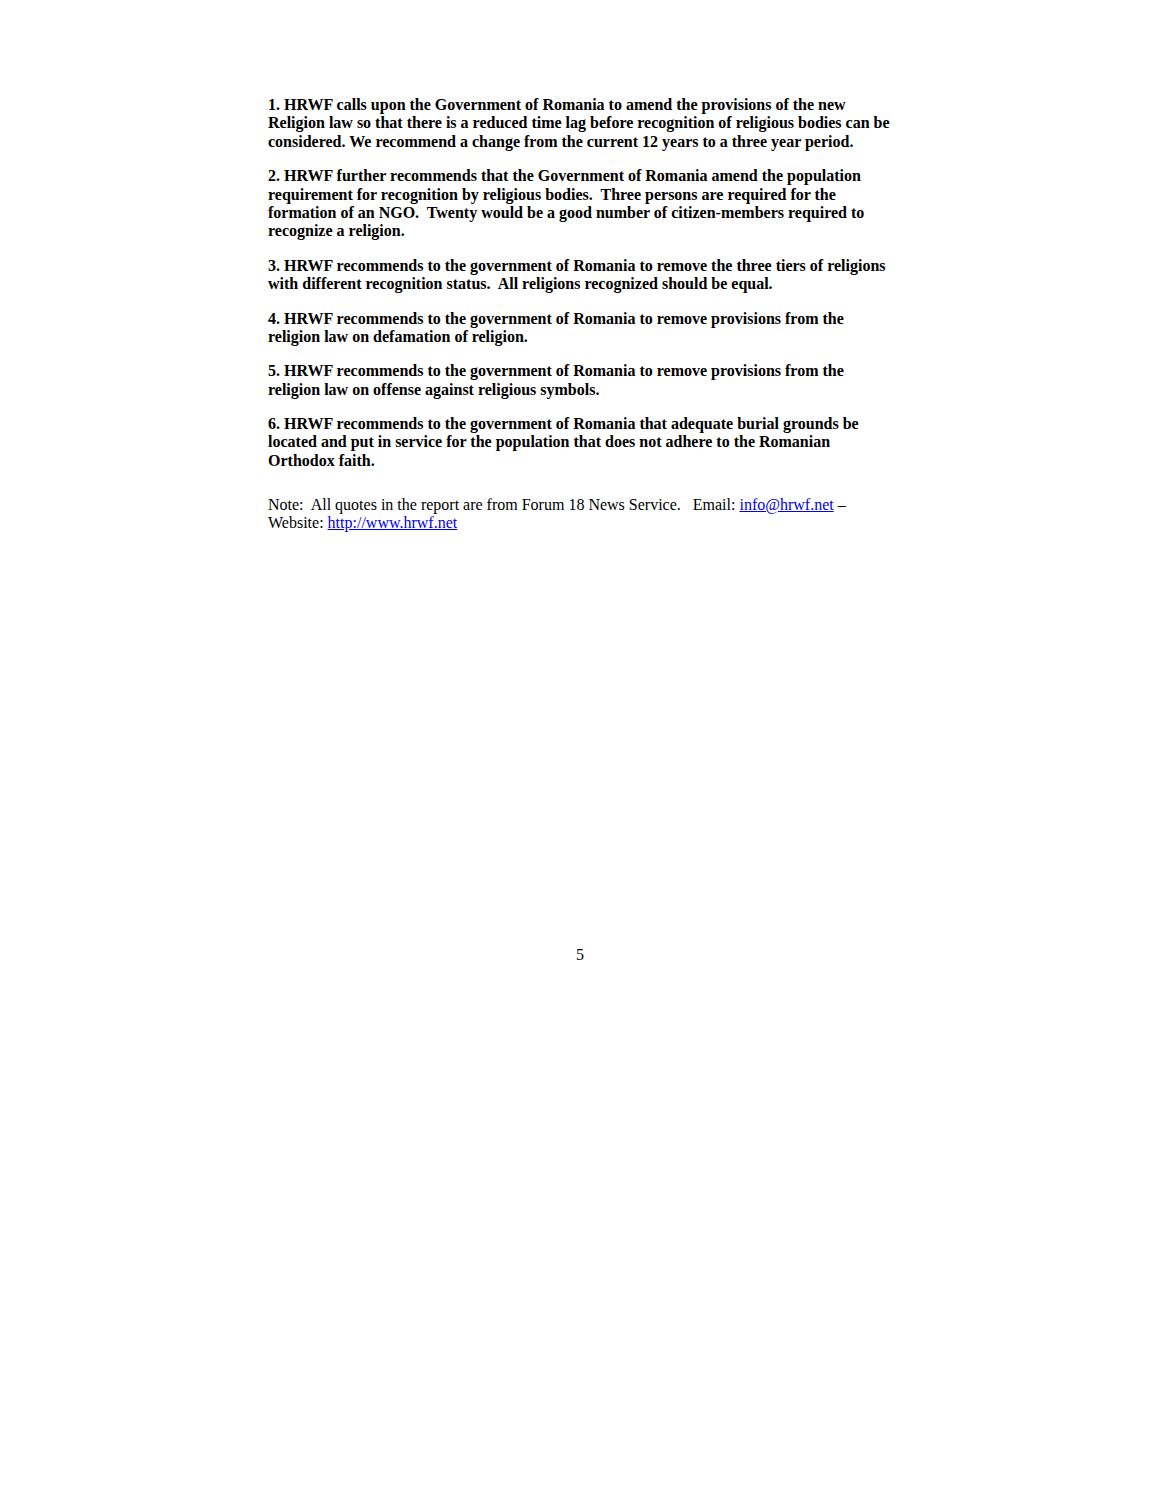1. HRWF calls upon the Government of Romania to amend the provisions of the new Religion law so that there is a reduced time lag before recognition of religious bodies can be considered. We recommend a change from the current 12 years to a three year period.
2. HRWF further recommends that the Government of Romania amend the population requirement for recognition by religious bodies. Three persons are required for the formation of an NGO. Twenty would be a good number of citizen-members required to recognize a religion.
3. HRWF recommends to the government of Romania to remove the three tiers of religions with different recognition status. All religions recognized should be equal.
4. HRWF recommends to the government of Romania to remove provisions from the religion law on defamation of religion.
5. HRWF recommends to the government of Romania to remove provisions from the religion law on offense against religious symbols.
6. HRWF recommends to the government of Romania that adequate burial grounds be located and put in service for the population that does not adhere to the Romanian Orthodox faith.
Note: All quotes in the report are from Forum 18 News Service. Email: info@hrwf.net – Website: http://www.hrwf.net
5